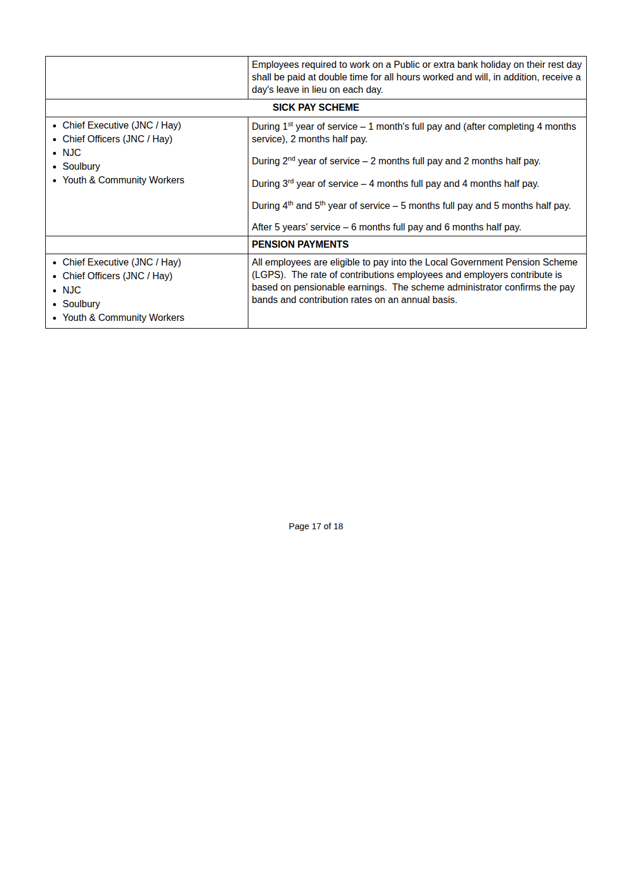| | Employees required to work on a Public or extra bank holiday on their rest day shall be paid at double time for all hours worked and will, in addition, receive a day's leave in lieu on each day. |
| SICK PAY SCHEME |
| Chief Executive (JNC / Hay) Chief Officers (JNC / Hay) NJC Soulbury Youth & Community Workers | During 1 st year of service – 1 month's full pay and (after completing 4 months service), 2 months half pay. During 2 nd year of service – 2 months full pay and 2 months half pay. During 3 rd year of service – 4 months full pay and 4 months half pay. During 4 th and 5 th year of service – 5 months full pay and 5 months half pay. After 5 years' service – 6 months full pay and 6 months half pay. |
| | PENSION PAYMENTS |
| Chief Executive (JNC / Hay) Chief Officers (JNC / Hay) NJC Soulbury Youth & Community Workers | All employees are eligible to pay into the Local Government Pension Scheme (LGPS). The rate of contributions employees and employers contribute is based on pensionable earnings. The scheme administrator confirms the pay bands and contribution rates on an annual basis. |
Page 17 of 18